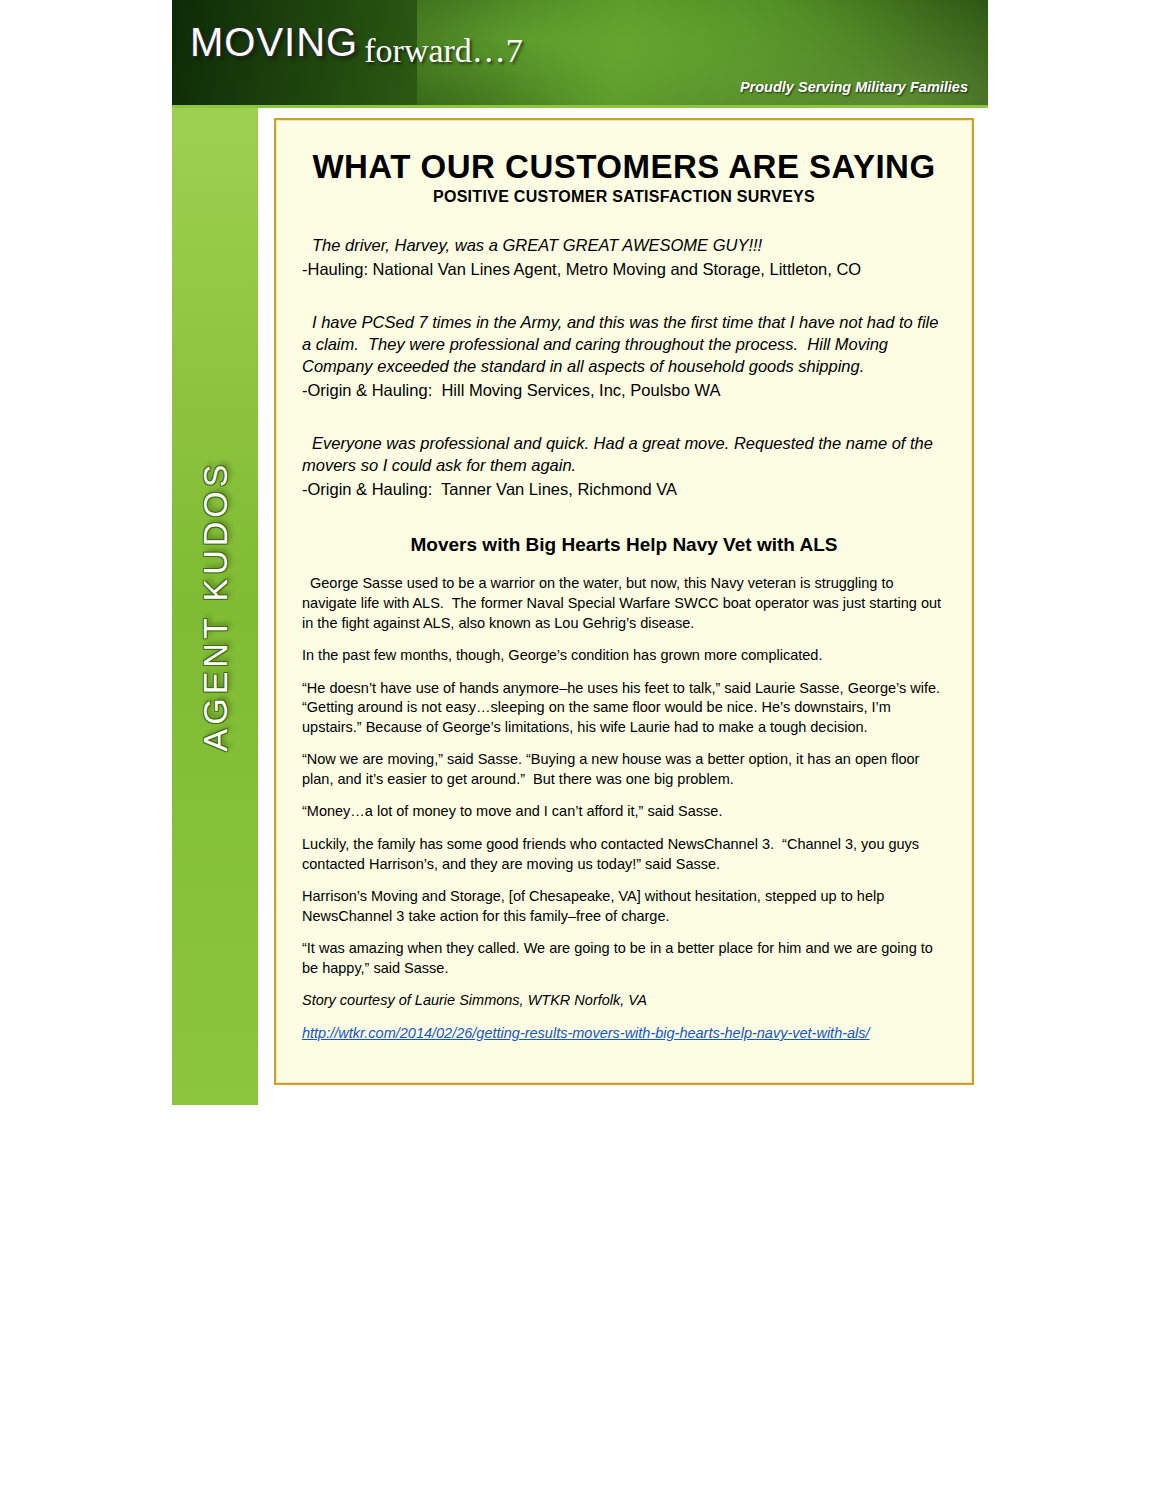MOVING forward…7
Proudly Serving Military Families
AGENT KUDOS
WHAT OUR CUSTOMERS ARE SAYING
POSITIVE CUSTOMER SATISFACTION SURVEYS
The driver, Harvey, was a GREAT GREAT AWESOME GUY!!! -Hauling: National Van Lines Agent, Metro Moving and Storage, Littleton, CO
I have PCSed 7 times in the Army, and this was the first time that I have not had to file a claim. They were professional and caring throughout the process. Hill Moving Company exceeded the standard in all aspects of household goods shipping. -Origin & Hauling: Hill Moving Services, Inc, Poulsbo WA
Everyone was professional and quick. Had a great move. Requested the name of the movers so I could ask for them again. -Origin & Hauling: Tanner Van Lines, Richmond VA
Movers with Big Hearts Help Navy Vet with ALS
George Sasse used to be a warrior on the water, but now, this Navy veteran is struggling to navigate life with ALS. The former Naval Special Warfare SWCC boat operator was just starting out in the fight against ALS, also known as Lou Gehrig’s disease.
In the past few months, though, George’s condition has grown more complicated.
“He doesn’t have use of hands anymore–he uses his feet to talk,” said Laurie Sasse, George’s wife. “Getting around is not easy…sleeping on the same floor would be nice. He’s downstairs, I’m upstairs.” Because of George’s limitations, his wife Laurie had to make a tough decision.
“Now we are moving,” said Sasse. “Buying a new house was a better option, it has an open floor plan, and it’s easier to get around.” But there was one big problem.
“Money…a lot of money to move and I can’t afford it,” said Sasse.
Luckily, the family has some good friends who contacted NewsChannel 3. “Channel 3, you guys contacted Harrison’s, and they are moving us today!” said Sasse.
Harrison’s Moving and Storage, [of Chesapeake, VA] without hesitation, stepped up to help NewsChannel 3 take action for this family–free of charge.
“It was amazing when they called. We are going to be in a better place for him and we are going to be happy,” said Sasse.
Story courtesy of Laurie Simmons, WTKR Norfolk, VA
http://wtkr.com/2014/02/26/getting-results-movers-with-big-hearts-help-navy-vet-with-als/